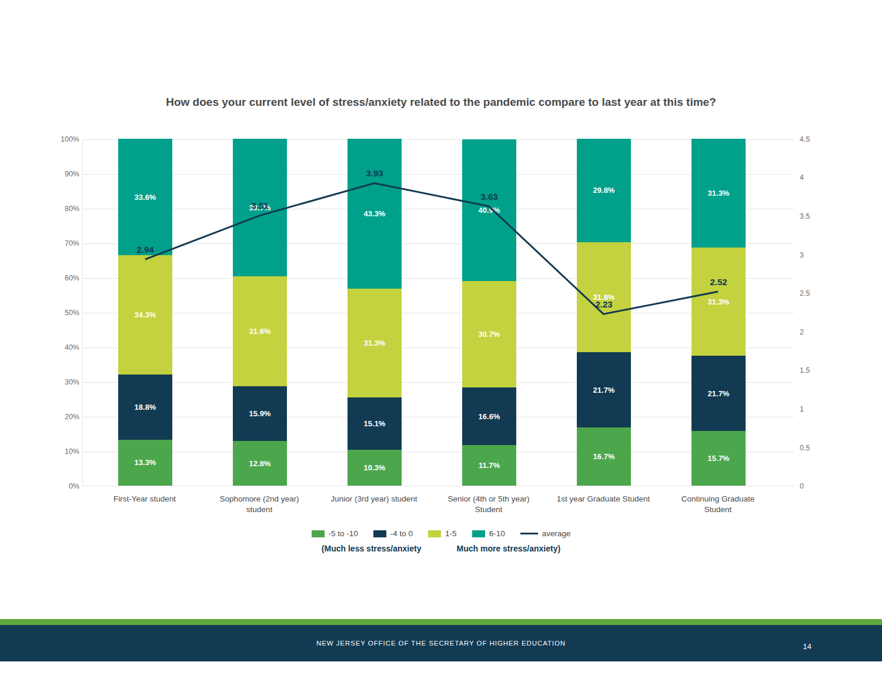How does your current level of stress/anxiety related to the pandemic compare to last year at this time?
100%
90%
80%
70%
60%
50%
40%
30%
20%
10%
0%
4.5
4
3.5
3
2.5
2
1.5
1
0.5
0
13.3%
18.8%
34.3%
33.6%
12.8%
15.9%
31.6%
39.7%
10.3%
15.1%
31.3%
43.3%
11.7%
16.6%
30.7%
40.9%
16.7%
21.7%
31.8%
29.8%
15.7%
21.7%
31.3%
31.3%
2.94
3.51
3.93
3.63
2.23
2.52
First-Year student
Sophomore (2nd year) student
Junior (3rd year) student
Senior (4th or 5th year) Student
1st year Graduate Student
Continuing Graduate Student
-5 to -10
-4 to 0
1-5
6-10
average
(Much less stress/anxiety Much more stress/anxiety)
NEW JERSEY OFFICE OF THE SECRETARY OF HIGHER EDUCATION
14